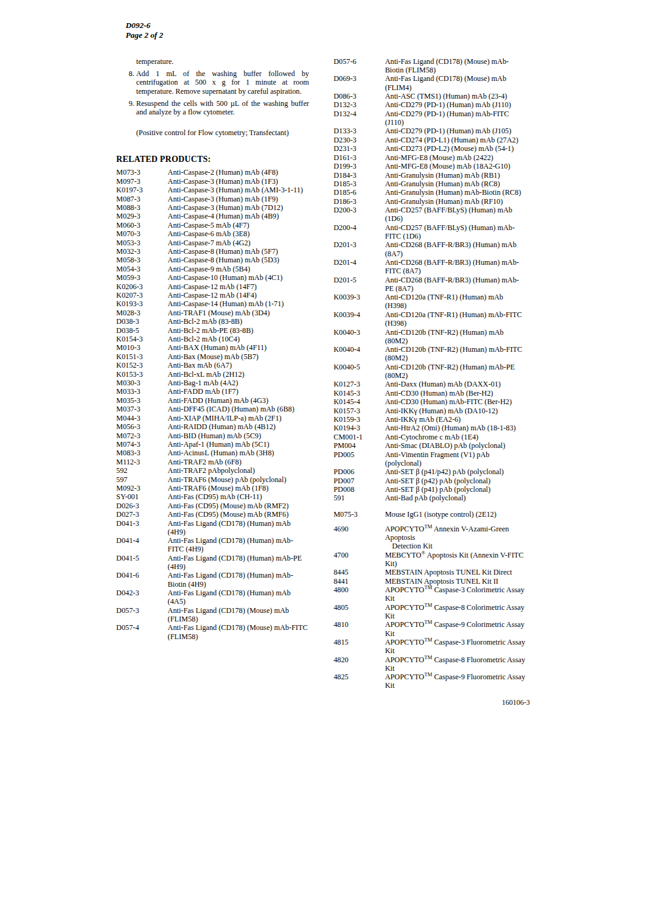D092-6
Page 2 of 2
temperature.
Add 1 mL of the washing buffer followed by centrifugation at 500 x g for 1 minute at room temperature. Remove supernatant by careful aspiration.
Resuspend the cells with 500 µL of the washing buffer and analyze by a flow cytometer.
(Positive control for Flow cytometry; Transfectant)
RELATED PRODUCTS:
| M073-3 | Anti-Caspase-2 (Human) mAb (4F8) |
| M097-3 | Anti-Caspase-3 (Human) mAb (1F3) |
| K0197-3 | Anti-Caspase-3 (Human) mAb (AMI-3-1-11) |
| M087-3 | Anti-Caspase-3 (Human) mAb (1F9) |
| M088-3 | Anti-Caspase-3 (Human) mAb (7D12) |
| M029-3 | Anti-Caspase-4 (Human) mAb (4B9) |
| M060-3 | Anti-Caspase-5 mAb (4F7) |
| M070-3 | Anti-Caspase-6 mAb (3E8) |
| M053-3 | Anti-Caspase-7 mAb (4G2) |
| M032-3 | Anti-Caspase-8 (Human) mAb (5F7) |
| M058-3 | Anti-Caspase-8 (Human) mAb (5D3) |
| M054-3 | Anti-Caspase-9 mAb (5B4) |
| M059-3 | Anti-Caspase-10 (Human) mAb (4C1) |
| K0206-3 | Anti-Caspase-12 mAb (14F7) |
| K0207-3 | Anti-Caspase-12 mAb (14F4) |
| K0193-3 | Anti-Caspase-14 (Human) mAb (1-71) |
| M028-3 | Anti-TRAF1 (Mouse) mAb (3D4) |
| D038-3 | Anti-Bcl-2 mAb (83-8B) |
| D038-5 | Anti-Bcl-2 mAb-PE (83-8B) |
| K0154-3 | Anti-Bcl-2 mAb (10C4) |
| M010-3 | Anti-BAX (Human) mAb (4F11) |
| K0151-3 | Anti-Bax (Mouse) mAb (5B7) |
| K0152-3 | Anti-Bax mAb (6A7) |
| K0153-3 | Anti-Bcl-xL mAb (2H12) |
| M030-3 | Anti-Bag-1 mAb (4A2) |
| M033-3 | Anti-FADD mAb (1F7) |
| M035-3 | Anti-FADD (Human) mAb (4G3) |
| M037-3 | Anti-DFF45 (ICAD) (Human) mAb (6B8) |
| M044-3 | Anti-XIAP (MIHA/ILP-a) mAb (2F1) |
| M056-3 | Anti-RAIDD (Human) mAb (4B12) |
| M072-3 | Anti-BID (Human) mAb (5C9) |
| M074-3 | Anti-Apaf-1 (Human) mAb (5C1) |
| M083-3 | Anti-AcinusL (Human) mAb (3H8) |
| M112-3 | Anti-TRAF2 mAb (6F8) |
| 592 | Anti-TRAF2 pAbpolyclonal) |
| 597 | Anti-TRAF6 (Mouse) pAb (polyclonal) |
| M092-3 | Anti-TRAF6 (Mouse) mAb (1F8) |
| SY-001 | Anti-Fas (CD95) mAb (CH-11) |
| D026-3 | Anti-Fas (CD95) (Mouse) mAb (RMF2) |
| D027-3 | Anti-Fas (CD95) (Mouse) mAb (RMF6) |
| D041-3 | Anti-Fas Ligand (CD178) (Human) mAb (4H9) |
| D041-4 | Anti-Fas Ligand (CD178) (Human) mAb-FITC (4H9) |
| D041-5 | Anti-Fas Ligand (CD178) (Human) mAb-PE (4H9) |
| D041-6 | Anti-Fas Ligand (CD178) (Human) mAb-Biotin (4H9) |
| D042-3 | Anti-Fas Ligand (CD178) (Human) mAb (4A5) |
| D057-3 | Anti-Fas Ligand (CD178) (Mouse) mAb (FLIM58) |
| D057-4 | Anti-Fas Ligand (CD178) (Mouse) mAb-FITC (FLIM58) |
| D057-6 | Anti-Fas Ligand (CD178) (Mouse) mAb-Biotin (FLIM58) |
| D069-3 | Anti-Fas Ligand (CD178) (Mouse) mAb (FLIM4) |
| D086-3 | Anti-ASC (TMS1) (Human) mAb (23-4) |
| D132-3 | Anti-CD279 (PD-1) (Human) mAb (J110) |
| D132-4 | Anti-CD279 (PD-1) (Human) mAb-FITC (J110) |
| D133-3 | Anti-CD279 (PD-1) (Human) mAb (J105) |
| D230-3 | Anti-CD274 (PD-L1) (Human) mAb (27A2) |
| D231-3 | Anti-CD273 (PD-L2) (Mouse) mAb (54-1) |
| D161-3 | Anti-MFG-E8 (Mouse) mAb (2422) |
| D199-3 | Anti-MFG-E8 (Mouse) mAb (18A2-G10) |
| D184-3 | Anti-Granulysin (Human) mAb (RB1) |
| D185-3 | Anti-Granulysin (Human) mAb (RC8) |
| D185-6 | Anti-Granulysin (Human) mAb-Biotin (RC8) |
| D186-3 | Anti-Granulysin (Human) mAb (RF10) |
| D200-3 | Anti-CD257 (BAFF/BLyS) (Human) mAb (1D6) |
| D200-4 | Anti-CD257 (BAFF/BLyS) (Human) mAb-FITC (1D6) |
| D201-3 | Anti-CD268 (BAFF-R/BR3) (Human) mAb (8A7) |
| D201-4 | Anti-CD268 (BAFF-R/BR3) (Human) mAb-FITC (8A7) |
| D201-5 | Anti-CD268 (BAFF-R/BR3) (Human) mAb-PE (8A7) |
| K0039-3 | Anti-CD120a (TNF-R1) (Human) mAb (H398) |
| K0039-4 | Anti-CD120a (TNF-R1) (Human) mAb-FITC (H398) |
| K0040-3 | Anti-CD120b (TNF-R2) (Human) mAb (80M2) |
| K0040-4 | Anti-CD120b (TNF-R2) (Human) mAb-FITC (80M2) |
| K0040-5 | Anti-CD120b (TNF-R2) (Human) mAb-PE (80M2) |
| K0127-3 | Anti-Daxx (Human) mAb (DAXX-01) |
| K0145-3 | Anti-CD30 (Human) mAb (Ber-H2) |
| K0145-4 | Anti-CD30 (Human) mAb-FITC (Ber-H2) |
| K0157-3 | Anti-IKK γ (Human) mAb (DA10-12) |
| K0159-3 | Anti-IKK γ mAb (EA2-6) |
| K0194-3 | Anti-HtrA2 (Omi) (Human) mAb (18-1-83) |
| CM001-1 | Anti-Cytochrome c mAb (1E4) |
| PM004 | Anti-Smac (DIABLO) pAb (polyclonal) |
| PD005 | Anti-Vimentin Fragment (V1) pAb (polyclonal) |
| PD006 | Anti-SET β (p41/p42) pAb (polyclonal) |
| PD007 | Anti-SET β (p42) pAb (polyclonal) |
| PD008 | Anti-SET β (p41) pAb (polyclonal) |
| 591 | Anti-Bad pAb (polyclonal) |
| M075-3 | Mouse IgG1 (isotype control) (2E12) |
| 4690 | APOPCYTO TM Annexin V-Azami-Green Apoptosis Detection Kit |
| 4700 | MEBCYTO ® Apoptosis Kit (Annexin V-FITC Kit) |
| 8445 | MEBSTAIN Apoptosis TUNEL Kit Direct |
| 8441 | MEBSTAIN Apoptosis TUNEL Kit II |
| 4800 | APOPCYTO TM Caspase-3 Colorimetric Assay Kit |
| 4805 | APOPCYTO TM Caspase-8 Colorimetric Assay Kit |
| 4810 | APOPCYTO TM Caspase-9 Colorimetric Assay Kit |
| 4815 | APOPCYTO TM Caspase-3 Fluorometric Assay Kit |
| 4820 | APOPCYTO TM Caspase-8 Fluorometric Assay Kit |
| 4825 | APOPCYTO TM Caspase-9 Fluorometric Assay Kit |
160106-3